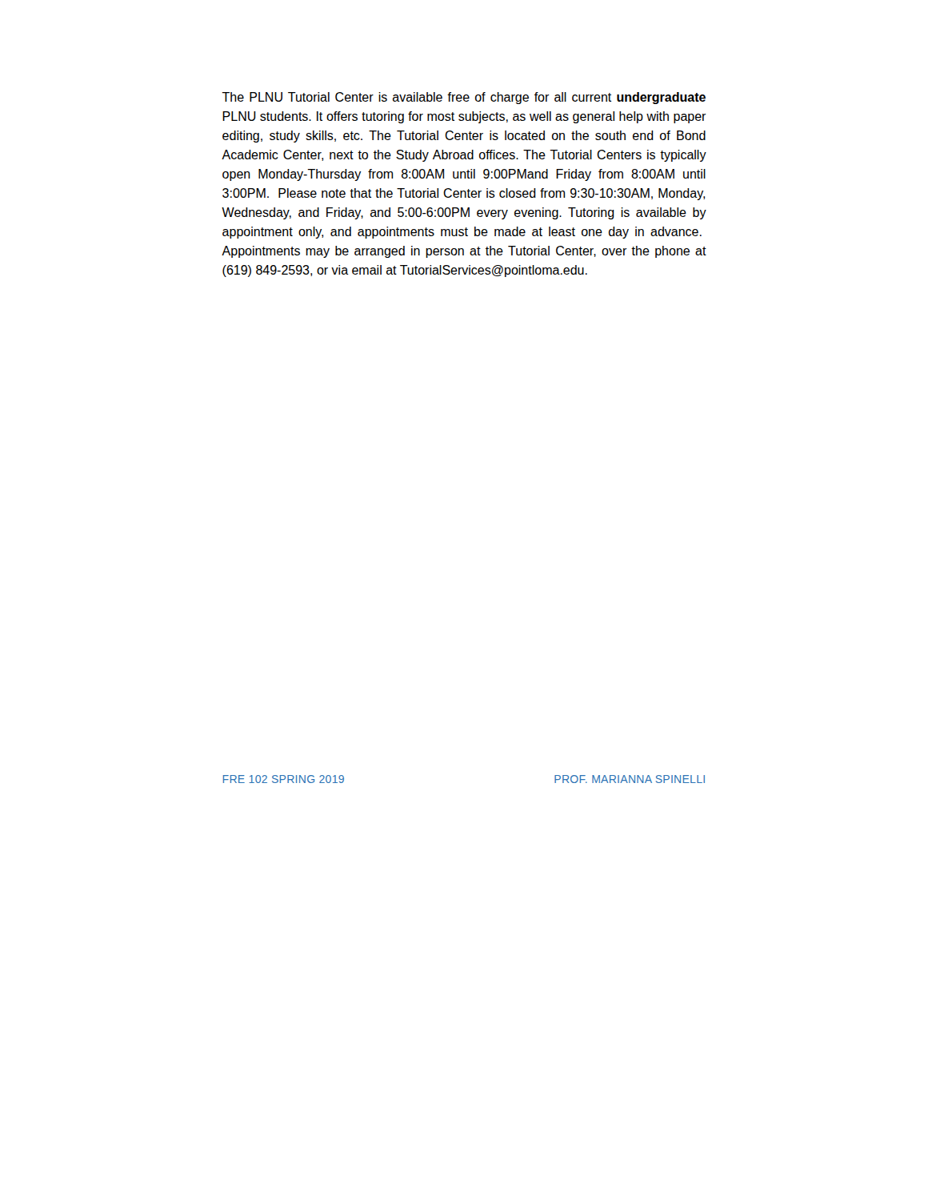The PLNU Tutorial Center is available free of charge for all current undergraduate PLNU students. It offers tutoring for most subjects, as well as general help with paper editing, study skills, etc. The Tutorial Center is located on the south end of Bond Academic Center, next to the Study Abroad offices. The Tutorial Centers is typically open Monday-Thursday from 8:00AM until 9:00PMand Friday from 8:00AM until 3:00PM. Please note that the Tutorial Center is closed from 9:30-10:30AM, Monday, Wednesday, and Friday, and 5:00-6:00PM every evening. Tutoring is available by appointment only, and appointments must be made at least one day in advance. Appointments may be arranged in person at the Tutorial Center, over the phone at (619) 849-2593, or via email at TutorialServices@pointloma.edu.
FRE 102 SPRING 2019 PROF. MARIANNA SPINELLI